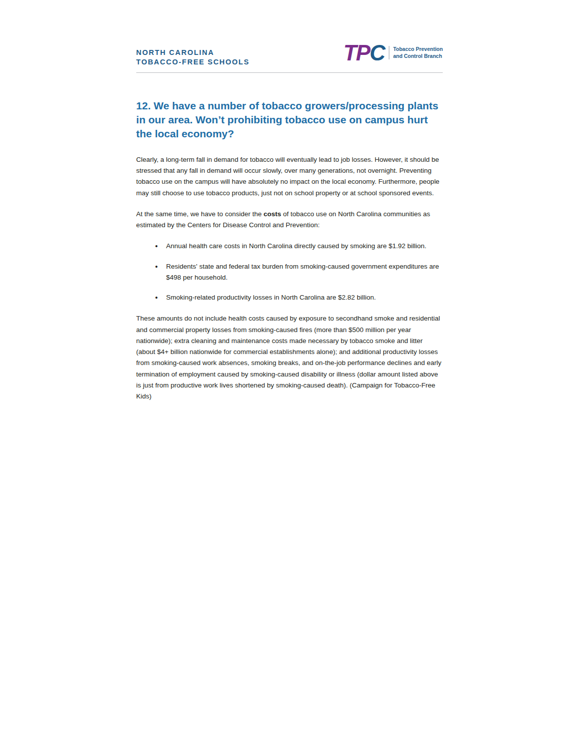North Carolina
Tobacco-Free Schools
TPC
Tobacco Prevention
and Control Branch
12. We have a number of tobacco growers/processing plants in our area. Won’t prohibiting tobacco use on campus hurt the local economy?
Clearly, a long-term fall in demand for tobacco will eventually lead to job losses. However, it should be stressed that any fall in demand will occur slowly, over many generations, not overnight. Preventing tobacco use on the campus will have absolutely no impact on the local economy. Furthermore, people may still choose to use tobacco products, just not on school property or at school sponsored events.
At the same time, we have to consider the costs of tobacco use on North Carolina communities as estimated by the Centers for Disease Control and Prevention:
Annual health care costs in North Carolina directly caused by smoking are $1.92 billion.
Residents' state and federal tax burden from smoking-caused government expenditures are $498 per household.
Smoking-related productivity losses in North Carolina are $2.82 billion.
These amounts do not include health costs caused by exposure to secondhand smoke and residential and commercial property losses from smoking-caused fires (more than $500 million per year nationwide); extra cleaning and maintenance costs made necessary by tobacco smoke and litter (about $4+ billion nationwide for commercial establishments alone); and additional productivity losses from smoking-caused work absences, smoking breaks, and on-the-job performance declines and early termination of employment caused by smoking-caused disability or illness (dollar amount listed above is just from productive work lives shortened by smoking-caused death). (Campaign for Tobacco-Free Kids)